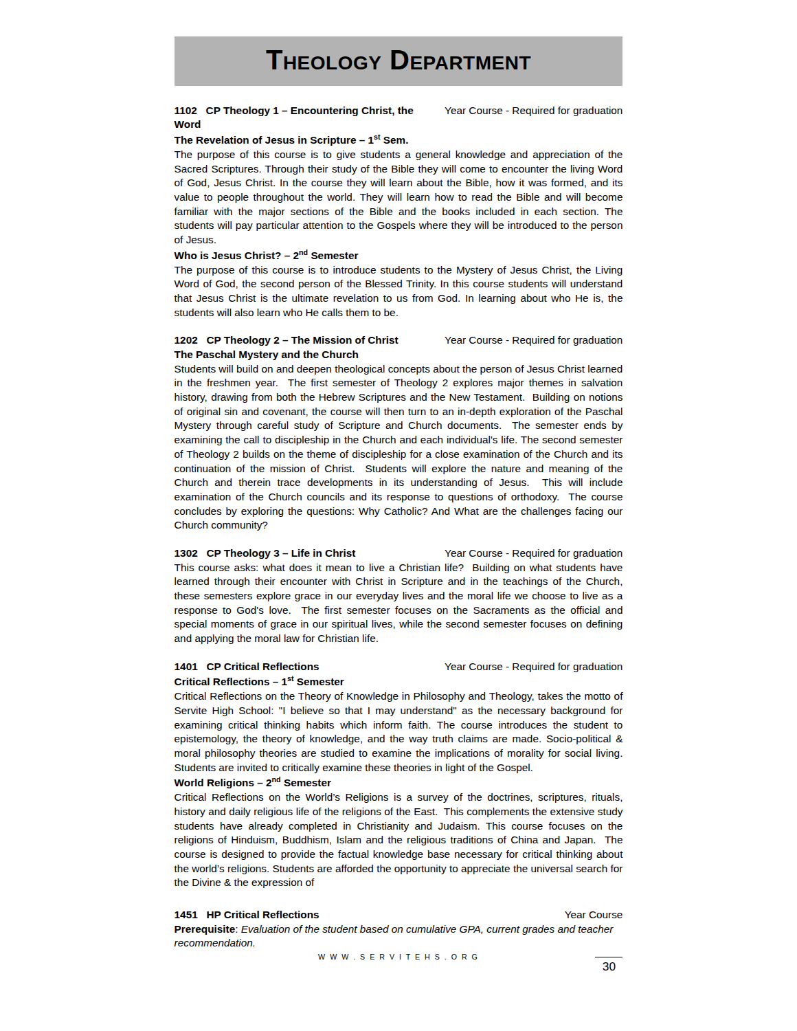Theology Department
1102 CP Theology 1 – Encountering Christ, the Word Year Course - Required for graduation
The Revelation of Jesus in Scripture – 1st Sem.
The purpose of this course is to give students a general knowledge and appreciation of the Sacred Scriptures. Through their study of the Bible they will come to encounter the living Word of God, Jesus Christ. In the course they will learn about the Bible, how it was formed, and its value to people throughout the world. They will learn how to read the Bible and will become familiar with the major sections of the Bible and the books included in each section. The students will pay particular attention to the Gospels where they will be introduced to the person of Jesus.
Who is Jesus Christ? – 2nd Semester
The purpose of this course is to introduce students to the Mystery of Jesus Christ, the Living Word of God, the second person of the Blessed Trinity. In this course students will understand that Jesus Christ is the ultimate revelation to us from God. In learning about who He is, the students will also learn who He calls them to be.
1202 CP Theology 2 – The Mission of Christ Year Course - Required for graduation
The Paschal Mystery and the Church
Students will build on and deepen theological concepts about the person of Jesus Christ learned in the freshmen year. The first semester of Theology 2 explores major themes in salvation history, drawing from both the Hebrew Scriptures and the New Testament. Building on notions of original sin and covenant, the course will then turn to an in-depth exploration of the Paschal Mystery through careful study of Scripture and Church documents. The semester ends by examining the call to discipleship in the Church and each individual's life. The second semester of Theology 2 builds on the theme of discipleship for a close examination of the Church and its continuation of the mission of Christ. Students will explore the nature and meaning of the Church and therein trace developments in its understanding of Jesus. This will include examination of the Church councils and its response to questions of orthodoxy. The course concludes by exploring the questions: Why Catholic? And What are the challenges facing our Church community?
1302 CP Theology 3 – Life in Christ Year Course - Required for graduation
This course asks: what does it mean to live a Christian life? Building on what students have learned through their encounter with Christ in Scripture and in the teachings of the Church, these semesters explore grace in our everyday lives and the moral life we choose to live as a response to God's love. The first semester focuses on the Sacraments as the official and special moments of grace in our spiritual lives, while the second semester focuses on defining and applying the moral law for Christian life.
1401 CP Critical Reflections Year Course - Required for graduation
Critical Reflections – 1st Semester
Critical Reflections on the Theory of Knowledge in Philosophy and Theology, takes the motto of Servite High School: "I believe so that I may understand" as the necessary background for examining critical thinking habits which inform faith. The course introduces the student to epistemology, the theory of knowledge, and the way truth claims are made. Socio-political & moral philosophy theories are studied to examine the implications of morality for social living. Students are invited to critically examine these theories in light of the Gospel.
World Religions – 2nd Semester
Critical Reflections on the World’s Religions is a survey of the doctrines, scriptures, rituals, history and daily religious life of the religions of the East. This complements the extensive study students have already completed in Christianity and Judaism. This course focuses on the religions of Hinduism, Buddhism, Islam and the religious traditions of China and Japan. The course is designed to provide the factual knowledge base necessary for critical thinking about the world’s religions. Students are afforded the opportunity to appreciate the universal search for the Divine & the expression of
1451 HP Critical Reflections Year Course
Prerequisite: Evaluation of the student based on cumulative GPA, current grades and teacher recommendation.
W W W . S E R V I T E H S . O R G
30